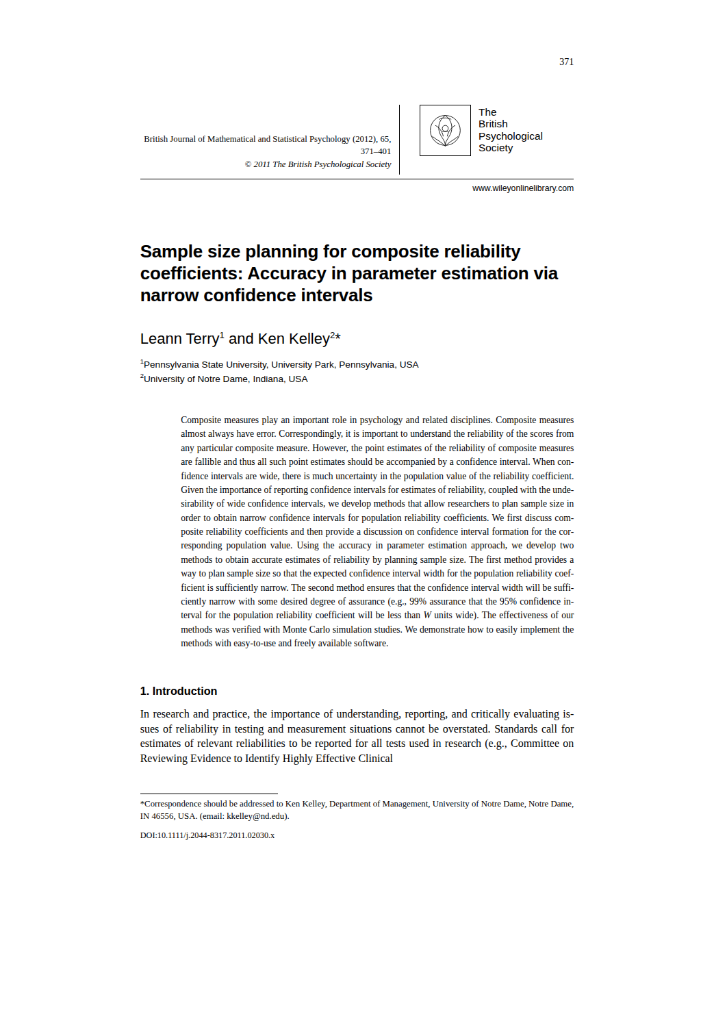371
British Journal of Mathematical and Statistical Psychology (2012), 65, 371–401 © 2011 The British Psychological Society
The British Psychological Society
www.wileyonlinelibrary.com
Sample size planning for composite reliability coefficients: Accuracy in parameter estimation via narrow confidence intervals
Leann Terry1 and Ken Kelley2*
1Pennsylvania State University, University Park, Pennsylvania, USA
2University of Notre Dame, Indiana, USA
Composite measures play an important role in psychology and related disciplines. Composite measures almost always have error. Correspondingly, it is important to understand the reliability of the scores from any particular composite measure. However, the point estimates of the reliability of composite measures are fallible and thus all such point estimates should be accompanied by a confidence interval. When confidence intervals are wide, there is much uncertainty in the population value of the reliability coefficient. Given the importance of reporting confidence intervals for estimates of reliability, coupled with the undesirability of wide confidence intervals, we develop methods that allow researchers to plan sample size in order to obtain narrow confidence intervals for population reliability coefficients. We first discuss composite reliability coefficients and then provide a discussion on confidence interval formation for the corresponding population value. Using the accuracy in parameter estimation approach, we develop two methods to obtain accurate estimates of reliability by planning sample size. The first method provides a way to plan sample size so that the expected confidence interval width for the population reliability coefficient is sufficiently narrow. The second method ensures that the confidence interval width will be sufficiently narrow with some desired degree of assurance (e.g., 99% assurance that the 95% confidence interval for the population reliability coefficient will be less than W units wide). The effectiveness of our methods was verified with Monte Carlo simulation studies. We demonstrate how to easily implement the methods with easy-to-use and freely available software.
1. Introduction
In research and practice, the importance of understanding, reporting, and critically evaluating issues of reliability in testing and measurement situations cannot be overstated. Standards call for estimates of relevant reliabilities to be reported for all tests used in research (e.g., Committee on Reviewing Evidence to Identify Highly Effective Clinical
*Correspondence should be addressed to Ken Kelley, Department of Management, University of Notre Dame, Notre Dame, IN 46556, USA. (email: kkelley@nd.edu).
DOI:10.1111/j.2044-8317.2011.02030.x